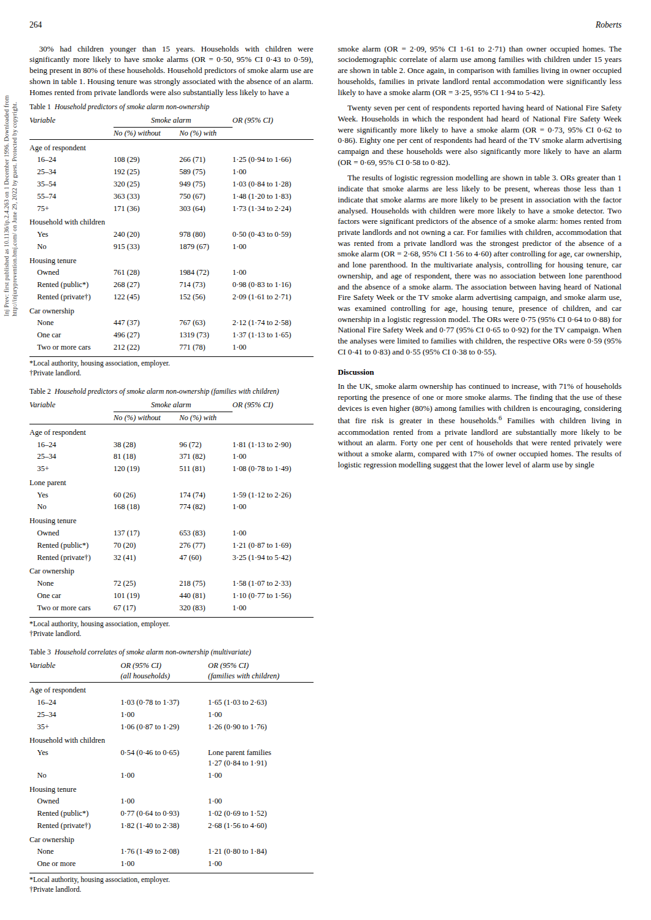Inj Prev: first published as 10.1136/ip.2.4.263 on 1 December 1996. Downloaded from http://injuryprevention.bmj.com/ on June 29, 2022 by guest. Protected by copyright.
264 Roberts
30% had children younger than 15 years. Households with children were significantly more likely to have smoke alarms (OR = 0·50, 95% CI 0·43 to 0·59), being present in 80% of these households. Household predictors of smoke alarm use are shown in table 1. Housing tenure was strongly associated with the absence of an alarm. Homes rented from private landlords were also substantially less likely to have a
Table 1 Household predictors of smoke alarm non-ownership
| Variable | Smoke alarm | OR (95% CI) |
| --- | --- | --- |
| No (%) without | No (%) with |
| Age of respondent |
| 16–24 | 108 (29) | 266 (71) | 1·25 (0·94 to 1·66) |
| 25–34 | 192 (25) | 589 (75) | 1·00 |
| 35–54 | 320 (25) | 949 (75) | 1·03 (0·84 to 1·28) |
| 55–74 | 363 (33) | 750 (67) | 1·48 (1·20 to 1·83) |
| 75+ | 171 (36) | 303 (64) | 1·73 (1·34 to 2·24) |
| Household with children |
| Yes | 240 (20) | 978 (80) | 0·50 (0·43 to 0·59) |
| No | 915 (33) | 1879 (67) | 1·00 |
| Housing tenure |
| Owned | 761 (28) | 1984 (72) | 1·00 |
| Rented (public*) | 268 (27) | 714 (73) | 0·98 (0·83 to 1·16) |
| Rented (private†) | 122 (45) | 152 (56) | 2·09 (1·61 to 2·71) |
| Car ownership |
| None | 447 (37) | 767 (63) | 2·12 (1·74 to 2·58) |
| One car | 496 (27) | 1319 (73) | 1·37 (1·13 to 1·65) |
| Two or more cars | 212 (22) | 771 (78) | 1·00 |
*Local authority, housing association, employer.
†Private landlord.
Table 2 Household predictors of smoke alarm non-ownership (families with children)
| Variable | Smoke alarm | OR (95% CI) |
| --- | --- | --- |
| No (%) without | No (%) with |
| Age of respondent |
| 16–24 | 38 (28) | 96 (72) | 1·81 (1·13 to 2·90) |
| 25–34 | 81 (18) | 371 (82) | 1·00 |
| 35+ | 120 (19) | 511 (81) | 1·08 (0·78 to 1·49) |
| Lone parent |
| Yes | 60 (26) | 174 (74) | 1·59 (1·12 to 2·26) |
| No | 168 (18) | 774 (82) | 1·00 |
| Housing tenure |
| Owned | 137 (17) | 653 (83) | 1·00 |
| Rented (public*) | 70 (20) | 276 (77) | 1·21 (0·87 to 1·69) |
| Rented (private†) | 32 (41) | 47 (60) | 3·25 (1·94 to 5·42) |
| Car ownership |
| None | 72 (25) | 218 (75) | 1·58 (1·07 to 2·33) |
| One car | 101 (19) | 440 (81) | 1·10 (0·77 to 1·56) |
| Two or more cars | 67 (17) | 320 (83) | 1·00 |
*Local authority, housing association, employer.
†Private landlord.
Table 3 Household correlates of smoke alarm non-ownership (multivariate)
| Variable | OR (95% CI) (all households) | OR (95% CI) (families with children) |
| --- | --- | --- |
| Age of respondent |
| 16–24 | 1·03 (0·78 to 1·37) | 1·65 (1·03 to 2·63) |
| 25–34 | 1·00 | 1·00 |
| 35+ | 1·06 (0·87 to 1·29) | 1·26 (0·90 to 1·76) |
| Household with children |
| Yes | 0·54 (0·46 to 0·65) | Lone parent families 1·27 (0·84 to 1·91) |
| No | 1·00 | 1·00 |
| Housing tenure |
| Owned | 1·00 | 1·00 |
| Rented (public*) | 0·77 (0·64 to 0·93) | 1·02 (0·69 to 1·52) |
| Rented (private†) | 1·82 (1·40 to 2·38) | 2·68 (1·56 to 4·60) |
| Car ownership |
| None | 1·76 (1·49 to 2·08) | 1·21 (0·80 to 1·84) |
| One or more | 1·00 | 1·00 |
*Local authority, housing association, employer.
†Private landlord.
smoke alarm (OR = 2·09, 95% CI 1·61 to 2·71) than owner occupied homes. The sociodemographic correlate of alarm use among families with children under 15 years are shown in table 2. Once again, in comparison with families living in owner occupied households, families in private landlord rental accommodation were significantly less likely to have a smoke alarm (OR = 3·25, 95% CI 1·94 to 5·42).
Twenty seven per cent of respondents reported having heard of National Fire Safety Week. Households in which the respondent had heard of National Fire Safety Week were significantly more likely to have a smoke alarm (OR = 0·73, 95% CI 0·62 to 0·86). Eighty one per cent of respondents had heard of the TV smoke alarm advertising campaign and these households were also significantly more likely to have an alarm (OR = 0·69, 95% CI 0·58 to 0·82).
The results of logistic regression modelling are shown in table 3. ORs greater than 1 indicate that smoke alarms are less likely to be present, whereas those less than 1 indicate that smoke alarms are more likely to be present in association with the factor analysed. Households with children were more likely to have a smoke detector. Two factors were significant predictors of the absence of a smoke alarm: homes rented from private landlords and not owning a car. For families with children, accommodation that was rented from a private landlord was the strongest predictor of the absence of a smoke alarm (OR = 2·68, 95% CI 1·56 to 4·60) after controlling for age, car ownership, and lone parenthood. In the multivariate analysis, controlling for housing tenure, car ownership, and age of respondent, there was no association between lone parenthood and the absence of a smoke alarm. The association between having heard of National Fire Safety Week or the TV smoke alarm advertising campaign, and smoke alarm use, was examined controlling for age, housing tenure, presence of children, and car ownership in a logistic regression model. The ORs were 0·75 (95% CI 0·64 to 0·88) for National Fire Safety Week and 0·77 (95% CI 0·65 to 0·92) for the TV campaign. When the analyses were limited to families with children, the respective ORs were 0·59 (95% CI 0·41 to 0·83) and 0·55 (95% CI 0·38 to 0·55).
Discussion
In the UK, smoke alarm ownership has continued to increase, with 71% of households reporting the presence of one or more smoke alarms. The finding that the use of these devices is even higher (80%) among families with children is encouraging, considering that fire risk is greater in these households.6 Families with children living in accommodation rented from a private landlord are substantially more likely to be without an alarm. Forty one per cent of households that were rented privately were without a smoke alarm, compared with 17% of owner occupied homes. The results of logistic regression modelling suggest that the lower level of alarm use by single